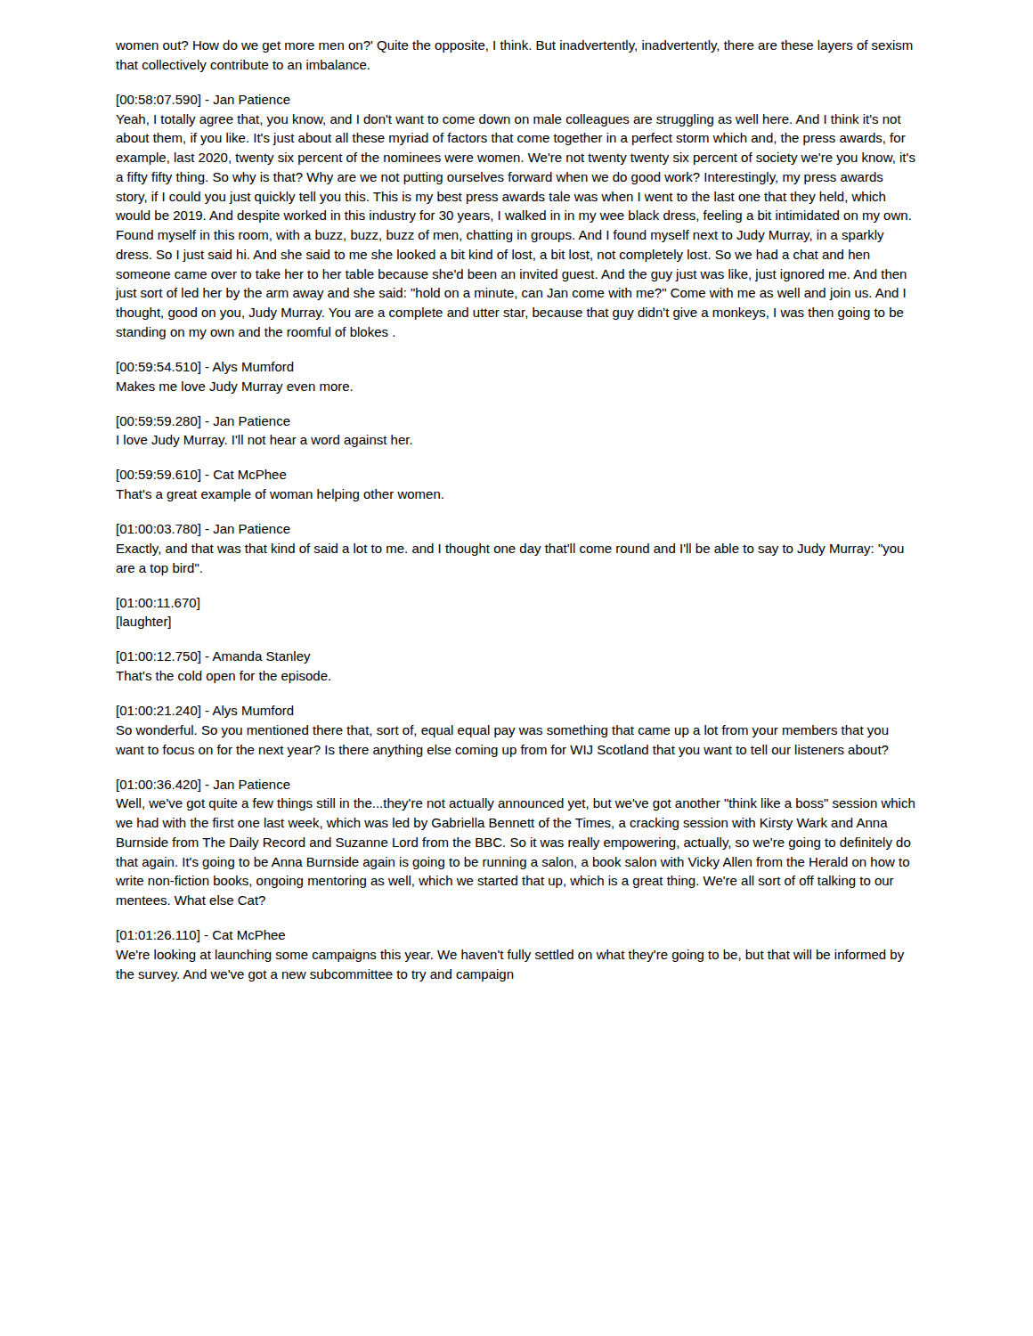women out? How do we get more men on?' Quite the opposite, I think. But inadvertently, inadvertently, there are these layers of sexism that collectively contribute to an imbalance.
[00:58:07.590] - Jan Patience
Yeah, I totally agree that, you know, and I don't want to come down on male colleagues are struggling as well here. And I think it's not about them, if you like. It's just about all these myriad of factors that come together in a perfect storm which and, the press awards, for example, last 2020, twenty six percent of the nominees were women. We're not twenty twenty six percent of society we're you know, it's a fifty fifty thing. So why is that? Why are we not putting ourselves forward when we do good work? Interestingly, my press awards story, if I could you just quickly tell you this. This is my best press awards tale was when I went to the last one that they held, which would be 2019. And despite worked in this industry for 30 years, I walked in in my wee black dress, feeling a bit intimidated on my own. Found myself in this room, with a buzz, buzz, buzz of men, chatting in groups. And I found myself next to Judy Murray, in a sparkly dress. So I just said hi. And she said to me she looked a bit kind of lost, a bit lost, not completely lost. So we had a chat and hen someone came over to take her to her table because she'd been an invited guest. And the guy just was like, just ignored me. And then just sort of led her by the arm away and she said: "hold on a minute, can Jan come with me?" Come with me as well and join us. And I thought, good on you, Judy Murray. You are a complete and utter star, because that guy didn't give a monkeys, I was then going to be standing on my own and the roomful of blokes .
[00:59:54.510] - Alys Mumford
Makes me love Judy Murray even more.
[00:59:59.280] - Jan Patience
I love Judy Murray. I'll not hear a word against her.
[00:59:59.610] - Cat McPhee
That's a great example of woman helping other women.
[01:00:03.780] - Jan Patience
Exactly, and that was that kind of said a lot to me. and I thought one day that'll come round and I'll be able to say to Judy Murray: "you are a top bird".
[01:00:11.670]
[laughter]
[01:00:12.750] - Amanda Stanley
That's the cold open for the episode.
[01:00:21.240] - Alys Mumford
So wonderful. So you mentioned there that, sort of, equal equal pay was something that came up a lot from your members that you want to focus on for the next year? Is there anything else coming up from for WIJ Scotland that you want to tell our listeners about?
[01:00:36.420] - Jan Patience
Well, we've got quite a few things still in the...they're not actually announced yet, but we've got another "think like a boss" session which we had with the first one last week, which was led by Gabriella Bennett of the Times, a cracking session with Kirsty Wark and Anna Burnside from The Daily Record and Suzanne Lord from the BBC. So it was really empowering, actually, so we're going to definitely do that again. It's going to be Anna Burnside again is going to be running a salon, a book salon with Vicky Allen from the Herald on how to write non-fiction books, ongoing mentoring as well, which we started that up, which is a great thing. We're all sort of off talking to our mentees. What else Cat?
[01:01:26.110] - Cat McPhee
We're looking at launching some campaigns this year. We haven't fully settled on what they're going to be, but that will be informed by the survey. And we've got a new subcommittee to try and campaign